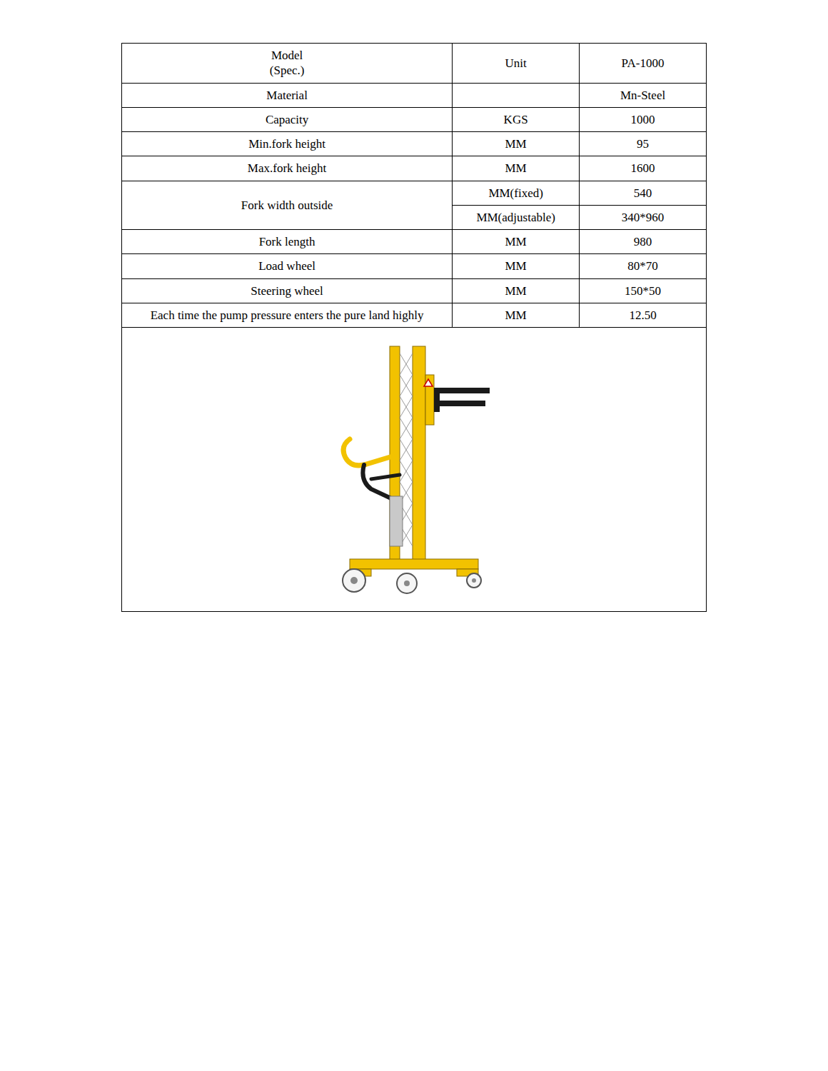| Model (Spec.) | Unit | PA-1000 |
| Material | | Mn-Steel |
| Capacity | KGS | 1000 |
| Min.fork height | MM | 95 |
| Max.fork height | MM | 1600 |
| Fork width outside | MM(fixed) | 540 |
| MM(adjustable) | 340*960 |
| Fork length | MM | 980 |
| Load wheel | MM | 80*70 |
| Steering wheel | MM | 150*50 |
| Each time the pump pressure enters the pure land highly | MM | 12.50 |